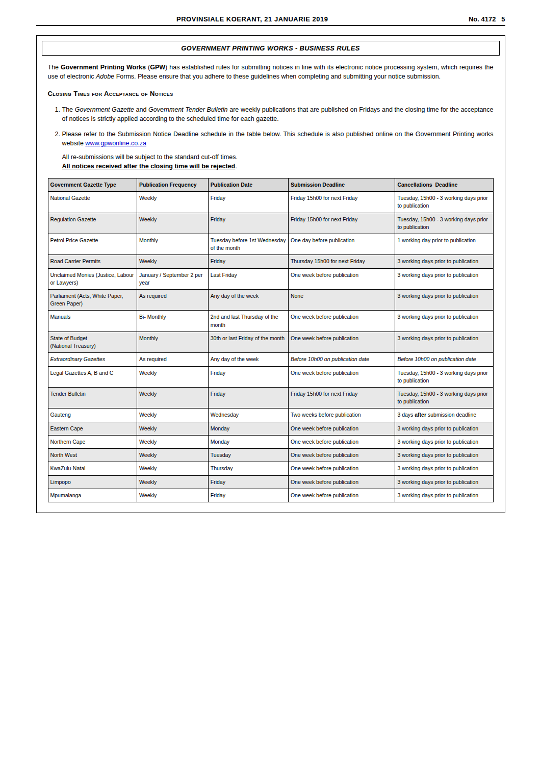PROVINSIALE KOERANT, 21 JANUARIE 2019
No. 4172 5
GOVERNMENT PRINTING WORKS - BUSINESS RULES
The Government Printing Works (GPW) has established rules for submitting notices in line with its electronic notice processing system, which requires the use of electronic Adobe Forms. Please ensure that you adhere to these guidelines when completing and submitting your notice submission.
Closing Times for Acceptance of Notices
The Government Gazette and Government Tender Bulletin are weekly publications that are published on Fridays and the closing time for the acceptance of notices is strictly applied according to the scheduled time for each gazette.
Please refer to the Submission Notice Deadline schedule in the table below. This schedule is also published online on the Government Printing works website www.gpwonline.co.za
All re-submissions will be subject to the standard cut-off times.
All notices received after the closing time will be rejected.
| Government Gazette Type | Publication Frequency | Publication Date | Submission Deadline | Cancellations Deadline |
| --- | --- | --- | --- | --- |
| National Gazette | Weekly | Friday | Friday 15h00 for next Friday | Tuesday, 15h00 - 3 working days prior to publication |
| Regulation Gazette | Weekly | Friday | Friday 15h00 for next Friday | Tuesday, 15h00 - 3 working days prior to publication |
| Petrol Price Gazette | Monthly | Tuesday before 1st Wednesday of the month | One day before publication | 1 working day prior to publication |
| Road Carrier Permits | Weekly | Friday | Thursday 15h00 for next Friday | 3 working days prior to publication |
| Unclaimed Monies (Justice, Labour or Lawyers) | January / September 2 per year | Last Friday | One week before publication | 3 working days prior to publication |
| Parliament (Acts, White Paper, Green Paper) | As required | Any day of the week | None | 3 working days prior to publication |
| Manuals | Bi- Monthly | 2nd and last Thursday of the month | One week before publication | 3 working days prior to publication |
| State of Budget (National Treasury) | Monthly | 30th or last Friday of the month | One week before publication | 3 working days prior to publication |
| Extraordinary Gazettes | As required | Any day of the week | Before 10h00 on publication date | Before 10h00 on publication date |
| Legal Gazettes A, B and C | Weekly | Friday | One week before publication | Tuesday, 15h00 - 3 working days prior to publication |
| Tender Bulletin | Weekly | Friday | Friday 15h00 for next Friday | Tuesday, 15h00 - 3 working days prior to publication |
| Gauteng | Weekly | Wednesday | Two weeks before publication | 3 days after submission deadline |
| Eastern Cape | Weekly | Monday | One week before publication | 3 working days prior to publication |
| Northern Cape | Weekly | Monday | One week before publication | 3 working days prior to publication |
| North West | Weekly | Tuesday | One week before publication | 3 working days prior to publication |
| KwaZulu-Natal | Weekly | Thursday | One week before publication | 3 working days prior to publication |
| Limpopo | Weekly | Friday | One week before publication | 3 working days prior to publication |
| Mpumalanga | Weekly | Friday | One week before publication | 3 working days prior to publication |